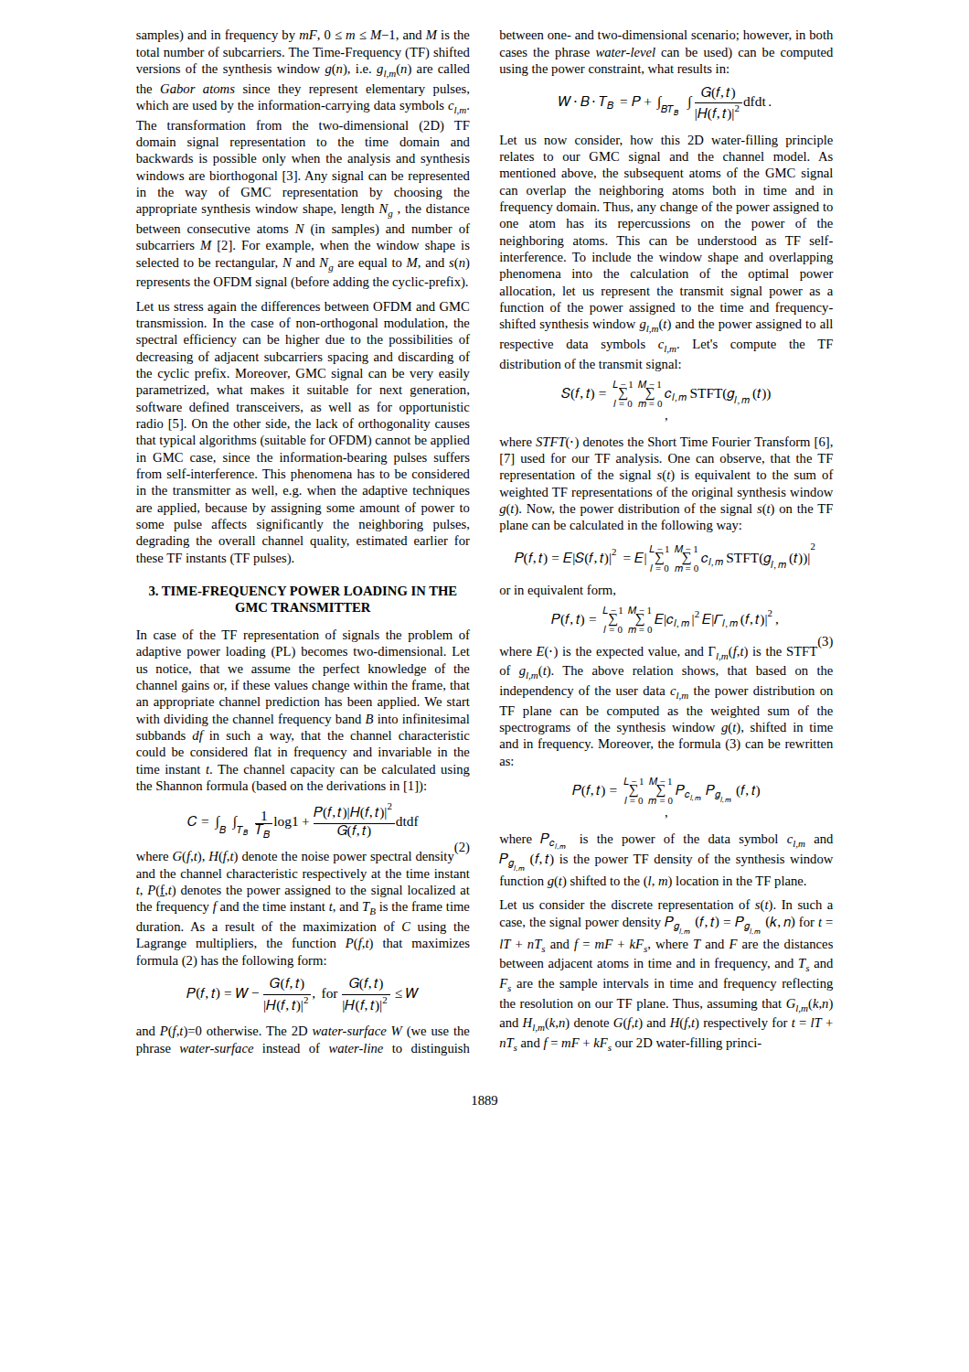samples) and in frequency by mF, 0 ≤ m ≤ M−1, and M is the total number of subcarriers. The Time-Frequency (TF) shifted versions of the synthesis window g(n), i.e. gl,m(n) are called the Gabor atoms since they represent elementary pulses, which are used by the information-carrying data symbols cl,m. The transformation from the two-dimensional (2D) TF domain signal representation to the time domain and backwards is possible only when the analysis and synthesis windows are biorthogonal [3]. Any signal can be represented in the way of GMC representation by choosing the appropriate synthesis window shape, length Ng , the distance between consecutive atoms N (in samples) and number of subcarriers M [2]. For example, when the window shape is selected to be rectangular, N and Ng are equal to M, and s(n) represents the OFDM signal (before adding the cyclic-prefix).
Let us stress again the differences between OFDM and GMC transmission. In the case of non-orthogonal modulation, the spectral efficiency can be higher due to the possibilities of decreasing of adjacent subcarriers spacing and discarding of the cyclic prefix. Moreover, GMC signal can be very easily parametrized, what makes it suitable for next generation, software defined transceivers, as well as for opportunistic radio [5]. On the other side, the lack of orthogonality causes that typical algorithms (suitable for OFDM) cannot be applied in GMC case, since the information-bearing pulses suffers from self-interference. This phenomena has to be considered in the transmitter as well, e.g. when the adaptive techniques are applied, because by assigning some amount of power to some pulse affects significantly the neighboring pulses, degrading the overall channel quality, estimated earlier for these TF instants (TF pulses).
3. Time-Frequency Power Loading in the GMC Transmitter
In case of the TF representation of signals the problem of adaptive power loading (PL) becomes two-dimensional. Let us notice, that we assume the perfect knowledge of the channel gains or, if these values change within the frame, that an appropriate channel prediction has been applied. We start with dividing the channel frequency band B into infinitesimal subbands df in such a way, that the channel characteristic could be considered flat in frequency and invariable in the time instant t. The channel capacity can be calculated using the Shannon formula (based on the derivations in [1]):
C= ∫B ∫TB 1TB log 1+ P(f,t)|H(f,t)|2 G(f,t) dtdf (2)
where G(f,t), H(f,t) denote the noise power spectral density and the channel characteristic respectively at the time instant t, P(f,t) denotes the power assigned to the signal localized at the frequency f and the time instant t, and TB is the frame time duration. As a result of the maximization of C using the Lagrange multipliers, the function P(f,t) that maximizes formula (2) has the following form:
P(f,t)=W− G(f,t) |H(f,t)|2 , for G(f,t) |H(f,t)|2 ≤W
and P(f,t)=0 otherwise. The 2D water-surface W (we use the phrase water-surface instead of water-line to distinguish between one- and two-dimensional scenario; however, in both cases the phrase water-level can be used) can be computed using the power constraint, what results in:
W⋅B⋅TB =P+ ∫BTB ∫ G(f,t) |H(f,t)|2 dfdt.
Let us now consider, how this 2D water-filling principle relates to our GMC signal and the channel model. As mentioned above, the subsequent atoms of the GMC signal can overlap the neighboring atoms both in time and in frequency domain. Thus, any change of the power assigned to one atom has its repercussions on the power of the neighboring atoms. This can be understood as TF self-interference. To include the window shape and overlapping phenomena into the calculation of the optimal power allocation, let us represent the transmit signal power as a function of the power assigned to the time and frequency-shifted synthesis window gl,m(t) and the power assigned to all respective data symbols cl,m. Let's compute the TF distribution of the transmit signal:
S(f,t)= ∑l=0L−1 ∑m=0M−1 cl,m STFT(gl,m(t)) ,
where STFT(⋅) denotes the Short Time Fourier Transform [6], [7] used for our TF analysis. One can observe, that the TF representation of the signal s(t) is equivalent to the sum of weighted TF representations of the original synthesis window g(t). Now, the power distribution of the signal s(t) on the TF plane can be calculated in the following way:
P(f,t)= E |S(f,t)|2 = E | ∑l=0L−1 ∑m=0M−1 cl,m STFT(gl,m(t)) | 2
or in equivalent form,
P(f,t)= ∑l=0L−1 ∑m=0M−1 E |cl,m|2 E |Γl,m(f,t)|2 , (3)
where E(⋅) is the expected value, and Γl,m(f,t) is the STFT of gl,m(t). The above relation shows, that based on the independency of the user data cl,m the power distribution on TF plane can be computed as the weighted sum of the spectrograms of the synthesis window g(t), shifted in time and in frequency. Moreover, the formula (3) can be rewritten as:
P(f,t)= ∑l=0L−1 ∑m=0M−1 Pcl,m Pgl,m (f,t) ,
where Pcl,m is the power of the data symbol cl,m and Pgl,m(f,t) is the power TF density of the synthesis window function g(t) shifted to the (l, m) location in the TF plane.
Let us consider the discrete representation of s(t). In such a case, the signal power density Pgl,m(f,t)=Pgl,m(k,n) for t = lT + nTs and f = mF + kFs, where T and F are the distances between adjacent atoms in time and in frequency, and Ts and Fs are the sample intervals in time and frequency reflecting the resolution on our TF plane. Thus, assuming that Gl,m(k,n) and Hl,m(k,n) denote G(f,t) and H(f,t) respectively for t = lT + nTs and f = mF + kFs our 2D water-filling princi-
1889